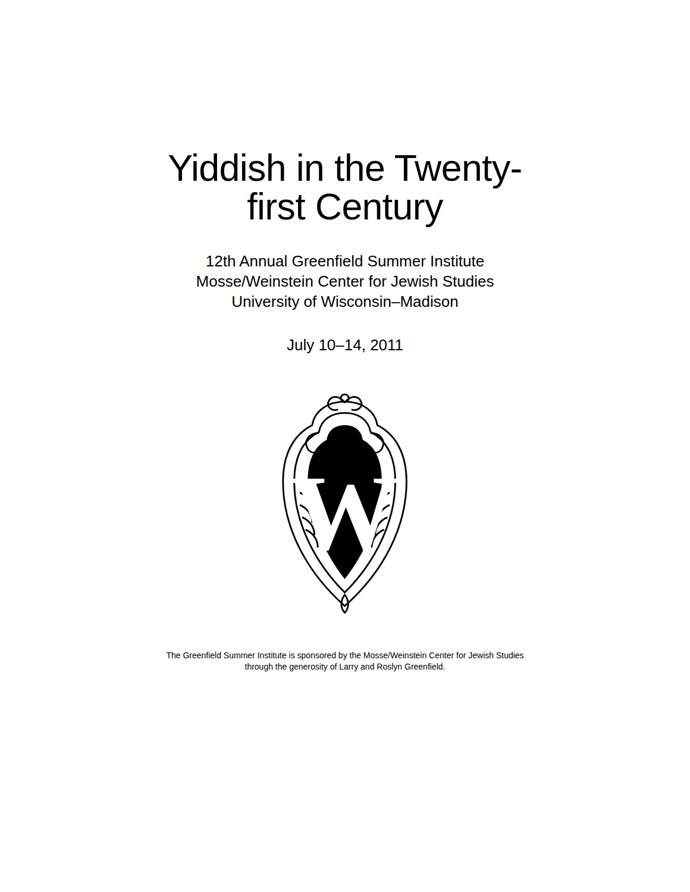Yiddish in the Twenty-first Century
12th Annual Greenfield Summer Institute
Mosse/Weinstein Center for Jewish Studies
University of Wisconsin–Madison
July 10–14, 2011
W
The Greenfield Summer Institute is sponsored by the Mosse/Weinstein Center for Jewish Studies
through the generosity of Larry and Roslyn Greenfield.